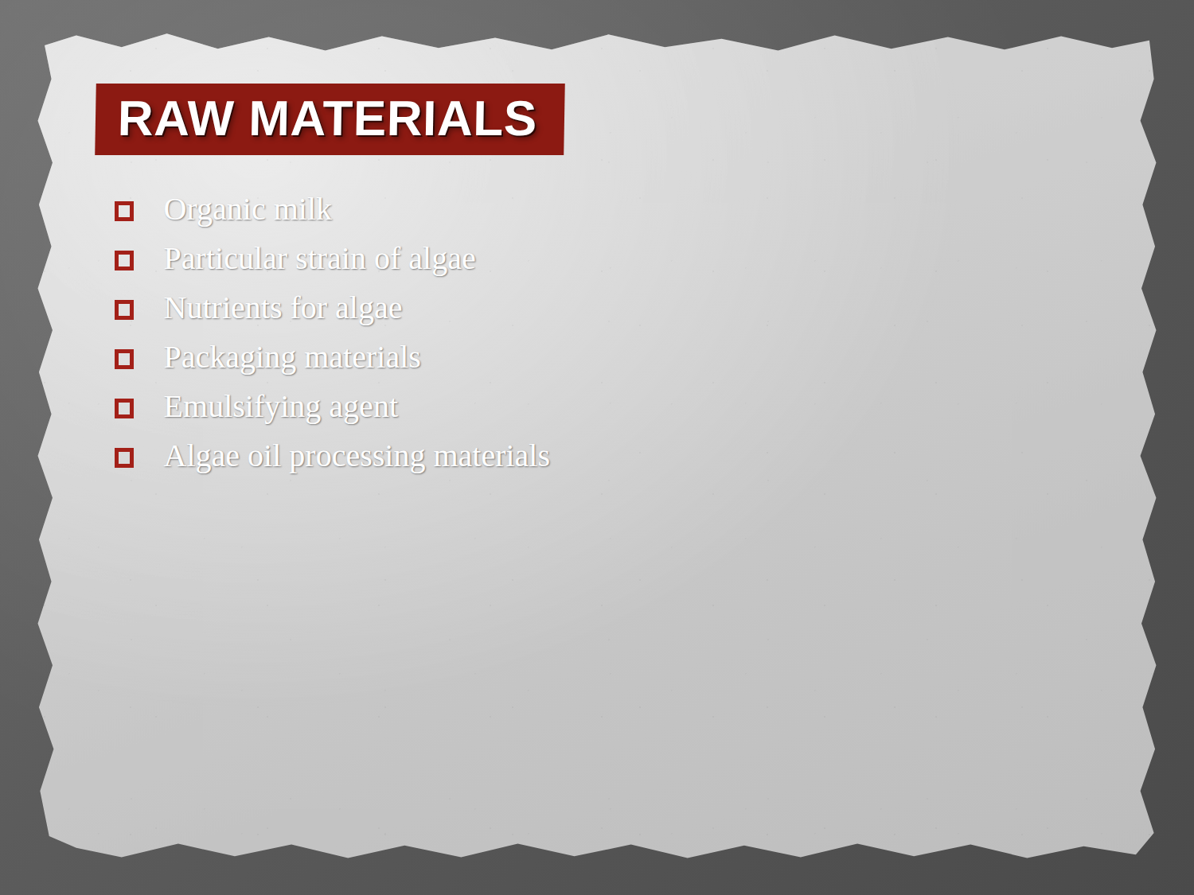RAW MATERIALS
Organic milk
Particular strain of algae
Nutrients for algae
Packaging materials
Emulsifying agent
Algae oil processing materials